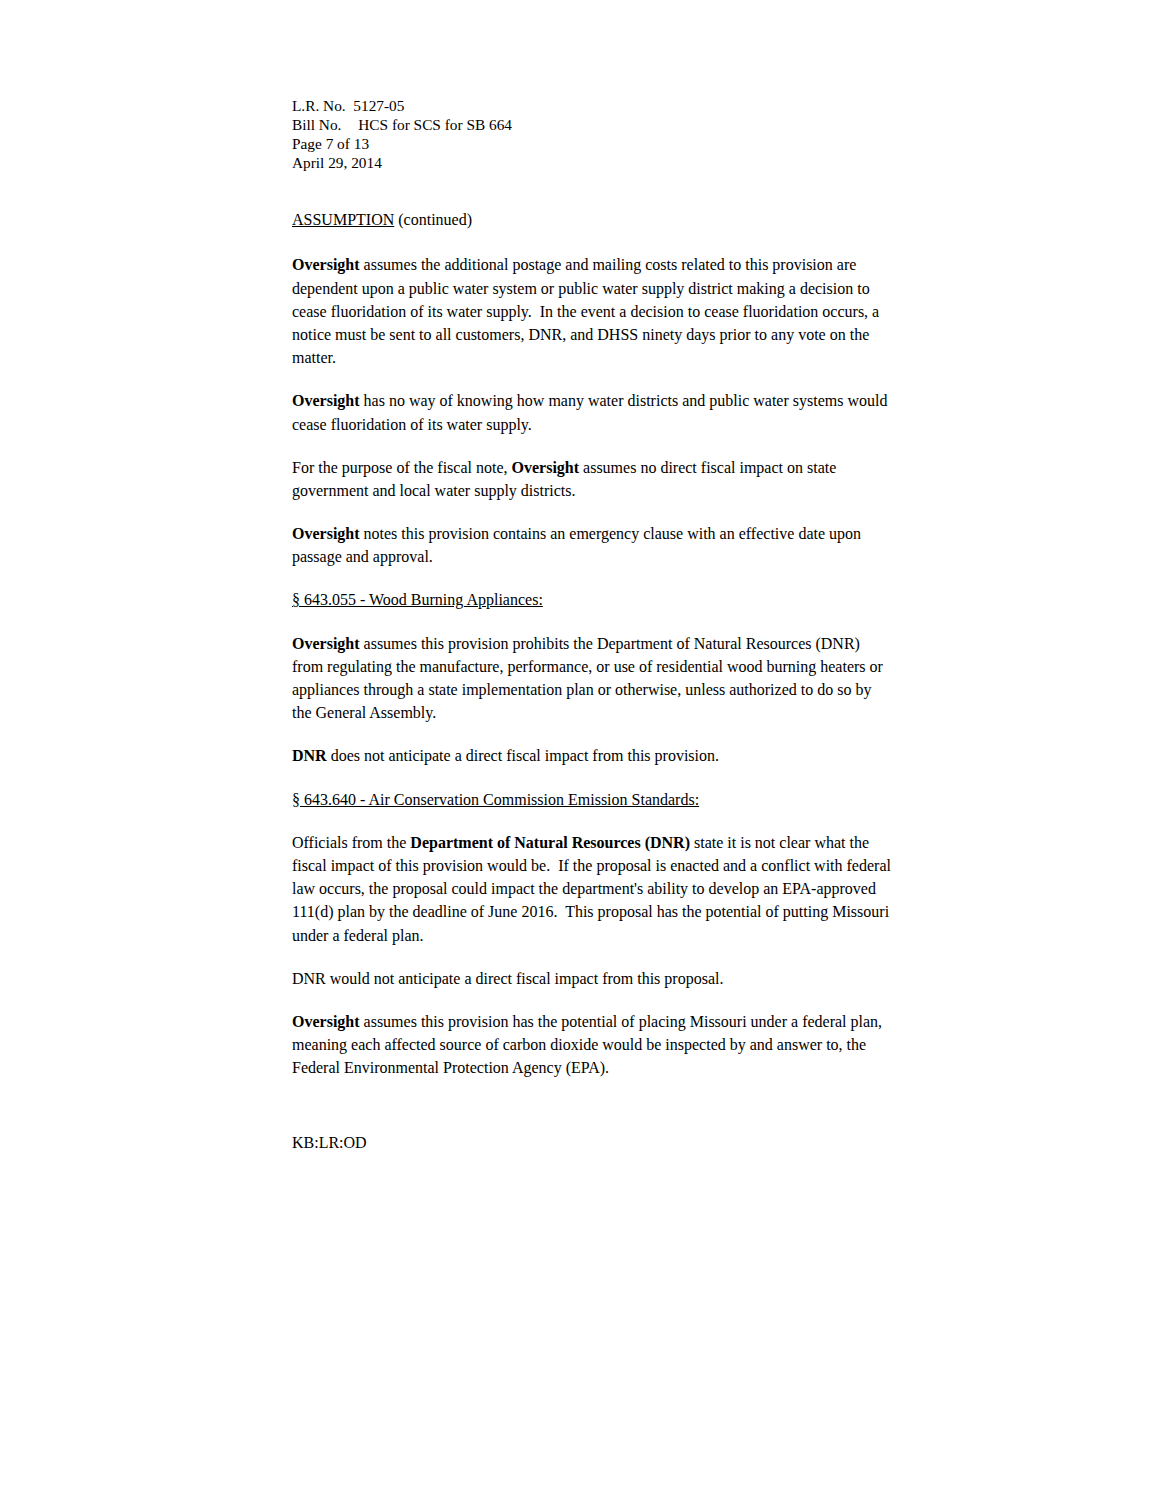L.R. No. 5127-05
Bill No. HCS for SCS for SB 664
Page 7 of 13
April 29, 2014
ASSUMPTION (continued)
Oversight assumes the additional postage and mailing costs related to this provision are dependent upon a public water system or public water supply district making a decision to cease fluoridation of its water supply. In the event a decision to cease fluoridation occurs, a notice must be sent to all customers, DNR, and DHSS ninety days prior to any vote on the matter.
Oversight has no way of knowing how many water districts and public water systems would cease fluoridation of its water supply.
For the purpose of the fiscal note, Oversight assumes no direct fiscal impact on state government and local water supply districts.
Oversight notes this provision contains an emergency clause with an effective date upon passage and approval.
§ 643.055 - Wood Burning Appliances:
Oversight assumes this provision prohibits the Department of Natural Resources (DNR) from regulating the manufacture, performance, or use of residential wood burning heaters or appliances through a state implementation plan or otherwise, unless authorized to do so by the General Assembly.
DNR does not anticipate a direct fiscal impact from this provision.
§ 643.640 - Air Conservation Commission Emission Standards:
Officials from the Department of Natural Resources (DNR) state it is not clear what the fiscal impact of this provision would be. If the proposal is enacted and a conflict with federal law occurs, the proposal could impact the department's ability to develop an EPA-approved 111(d) plan by the deadline of June 2016. This proposal has the potential of putting Missouri under a federal plan.
DNR would not anticipate a direct fiscal impact from this proposal.
Oversight assumes this provision has the potential of placing Missouri under a federal plan, meaning each affected source of carbon dioxide would be inspected by and answer to, the Federal Environmental Protection Agency (EPA).
KB:LR:OD